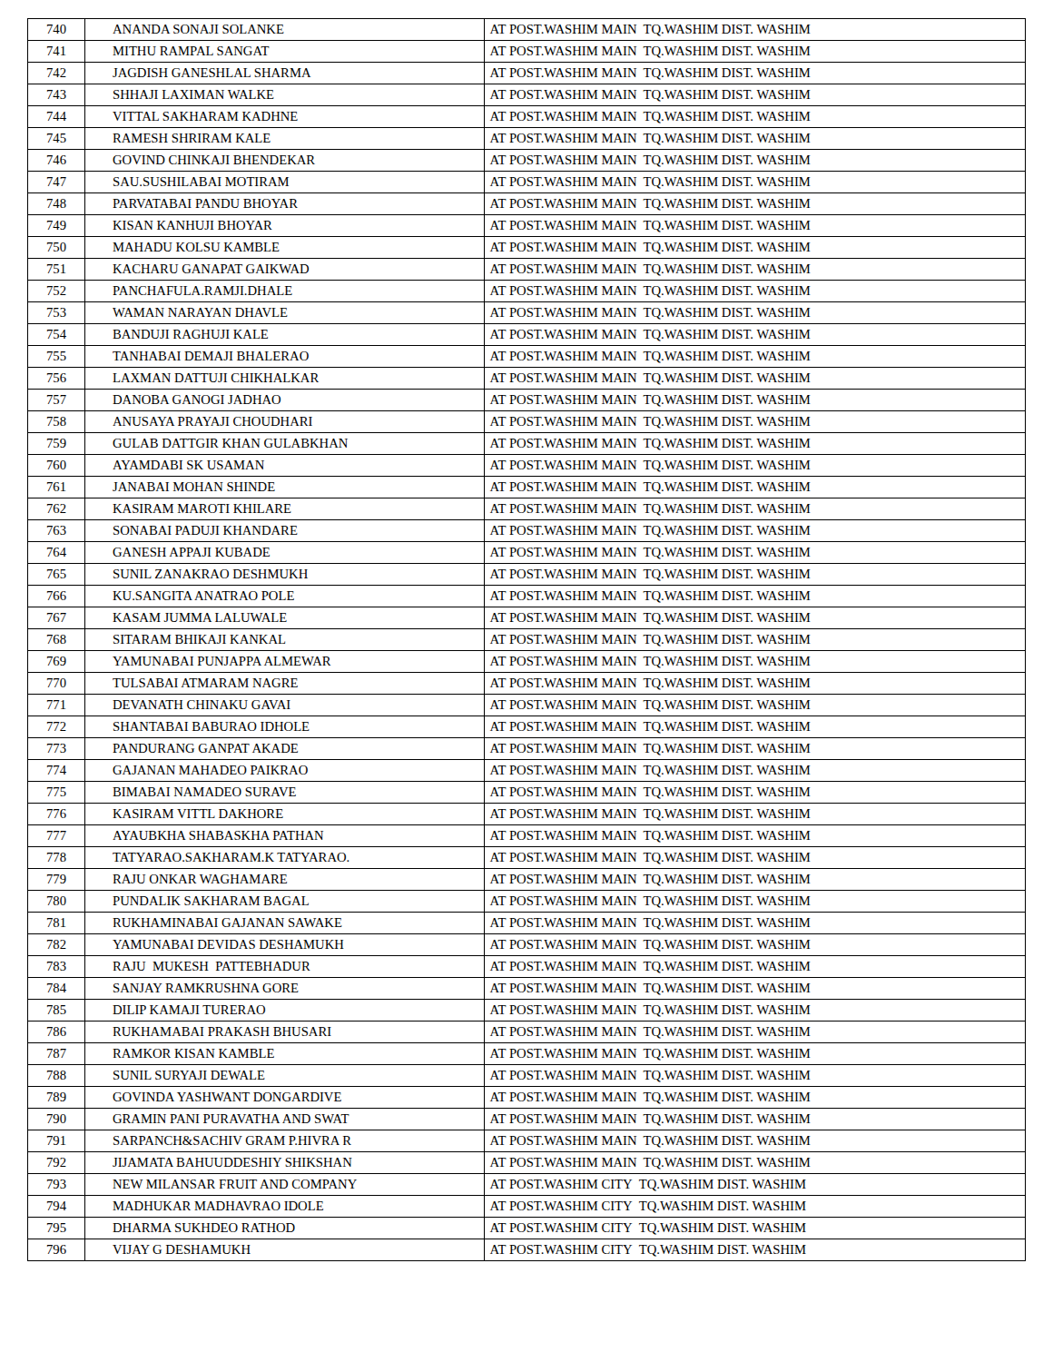| 740 | ANANDA SONAJI SOLANKE | AT POST.WASHIM MAIN TQ.WASHIM DIST. WASHIM |
| 741 | MITHU RAMPAL SANGAT | AT POST.WASHIM MAIN TQ.WASHIM DIST. WASHIM |
| 742 | JAGDISH GANESHLAL SHARMA | AT POST.WASHIM MAIN TQ.WASHIM DIST. WASHIM |
| 743 | SHHAJI LAXIMAN WALKE | AT POST.WASHIM MAIN TQ.WASHIM DIST. WASHIM |
| 744 | VITTAL SAKHARAM KADHNE | AT POST.WASHIM MAIN TQ.WASHIM DIST. WASHIM |
| 745 | RAMESH SHRIRAM KALE | AT POST.WASHIM MAIN TQ.WASHIM DIST. WASHIM |
| 746 | GOVIND CHINKAJI BHENDEKAR | AT POST.WASHIM MAIN TQ.WASHIM DIST. WASHIM |
| 747 | SAU.SUSHILABAI MOTIRAM | AT POST.WASHIM MAIN TQ.WASHIM DIST. WASHIM |
| 748 | PARVATABAI PANDU BHOYAR | AT POST.WASHIM MAIN TQ.WASHIM DIST. WASHIM |
| 749 | KISAN KANHUJI BHOYAR | AT POST.WASHIM MAIN TQ.WASHIM DIST. WASHIM |
| 750 | MAHADU KOLSU KAMBLE | AT POST.WASHIM MAIN TQ.WASHIM DIST. WASHIM |
| 751 | KACHARU GANAPAT GAIKWAD | AT POST.WASHIM MAIN TQ.WASHIM DIST. WASHIM |
| 752 | PANCHAFULA.RAMJI.DHALE | AT POST.WASHIM MAIN TQ.WASHIM DIST. WASHIM |
| 753 | WAMAN NARAYAN DHAVLE | AT POST.WASHIM MAIN TQ.WASHIM DIST. WASHIM |
| 754 | BANDUJI RAGHUJI KALE | AT POST.WASHIM MAIN TQ.WASHIM DIST. WASHIM |
| 755 | TANHABAI DEMAJI BHALERAO | AT POST.WASHIM MAIN TQ.WASHIM DIST. WASHIM |
| 756 | LAXMAN DATTUJI CHIKHALKAR | AT POST.WASHIM MAIN TQ.WASHIM DIST. WASHIM |
| 757 | DANOBA GANOGI JADHAO | AT POST.WASHIM MAIN TQ.WASHIM DIST. WASHIM |
| 758 | ANUSAYA PRAYAJI CHOUDHARI | AT POST.WASHIM MAIN TQ.WASHIM DIST. WASHIM |
| 759 | GULAB DATTGIR KHAN GULABKHAN | AT POST.WASHIM MAIN TQ.WASHIM DIST. WASHIM |
| 760 | AYAMDABI SK USAMAN | AT POST.WASHIM MAIN TQ.WASHIM DIST. WASHIM |
| 761 | JANABAI MOHAN SHINDE | AT POST.WASHIM MAIN TQ.WASHIM DIST. WASHIM |
| 762 | KASIRAM MAROTI KHILARE | AT POST.WASHIM MAIN TQ.WASHIM DIST. WASHIM |
| 763 | SONABAI PADUJI KHANDARE | AT POST.WASHIM MAIN TQ.WASHIM DIST. WASHIM |
| 764 | GANESH APPAJI KUBADE | AT POST.WASHIM MAIN TQ.WASHIM DIST. WASHIM |
| 765 | SUNIL ZANAKRAO DESHMUKH | AT POST.WASHIM MAIN TQ.WASHIM DIST. WASHIM |
| 766 | KU.SANGITA ANATRAO POLE | AT POST.WASHIM MAIN TQ.WASHIM DIST. WASHIM |
| 767 | KASAM JUMMA LALUWALE | AT POST.WASHIM MAIN TQ.WASHIM DIST. WASHIM |
| 768 | SITARAM BHIKAJI KANKAL | AT POST.WASHIM MAIN TQ.WASHIM DIST. WASHIM |
| 769 | YAMUNABAI PUNJAPPA ALMEWAR | AT POST.WASHIM MAIN TQ.WASHIM DIST. WASHIM |
| 770 | TULSABAI ATMARAM NAGRE | AT POST.WASHIM MAIN TQ.WASHIM DIST. WASHIM |
| 771 | DEVANATH CHINAKU GAVAI | AT POST.WASHIM MAIN TQ.WASHIM DIST. WASHIM |
| 772 | SHANTABAI BABURAO IDHOLE | AT POST.WASHIM MAIN TQ.WASHIM DIST. WASHIM |
| 773 | PANDURANG GANPAT AKADE | AT POST.WASHIM MAIN TQ.WASHIM DIST. WASHIM |
| 774 | GAJANAN MAHADEO PAIKRAO | AT POST.WASHIM MAIN TQ.WASHIM DIST. WASHIM |
| 775 | BIMABAI NAMADEO SURAVE | AT POST.WASHIM MAIN TQ.WASHIM DIST. WASHIM |
| 776 | KASIRAM VITTL DAKHORE | AT POST.WASHIM MAIN TQ.WASHIM DIST. WASHIM |
| 777 | AYAUBKHA SHABASKHA PATHAN | AT POST.WASHIM MAIN TQ.WASHIM DIST. WASHIM |
| 778 | TATYARAO.SAKHARAM.K TATYARAO. | AT POST.WASHIM MAIN TQ.WASHIM DIST. WASHIM |
| 779 | RAJU ONKAR WAGHAMARE | AT POST.WASHIM MAIN TQ.WASHIM DIST. WASHIM |
| 780 | PUNDALIK SAKHARAM BAGAL | AT POST.WASHIM MAIN TQ.WASHIM DIST. WASHIM |
| 781 | RUKHAMINABAI GAJANAN SAWAKE | AT POST.WASHIM MAIN TQ.WASHIM DIST. WASHIM |
| 782 | YAMUNABAI DEVIDAS DESHAMUKH | AT POST.WASHIM MAIN TQ.WASHIM DIST. WASHIM |
| 783 | RAJU MUKESH PATTEBHADUR | AT POST.WASHIM MAIN TQ.WASHIM DIST. WASHIM |
| 784 | SANJAY RAMKRUSHNA GORE | AT POST.WASHIM MAIN TQ.WASHIM DIST. WASHIM |
| 785 | DILIP KAMAJI TURERAO | AT POST.WASHIM MAIN TQ.WASHIM DIST. WASHIM |
| 786 | RUKHAMABAI PRAKASH BHUSARI | AT POST.WASHIM MAIN TQ.WASHIM DIST. WASHIM |
| 787 | RAMKOR KISAN KAMBLE | AT POST.WASHIM MAIN TQ.WASHIM DIST. WASHIM |
| 788 | SUNIL SURYAJI DEWALE | AT POST.WASHIM MAIN TQ.WASHIM DIST. WASHIM |
| 789 | GOVINDA YASHWANT DONGARDIVE | AT POST.WASHIM MAIN TQ.WASHIM DIST. WASHIM |
| 790 | GRAMIN PANI PURAVATHA AND SWAT | AT POST.WASHIM MAIN TQ.WASHIM DIST. WASHIM |
| 791 | SARPANCH&SACHIV GRAM P.HIVRA R | AT POST.WASHIM MAIN TQ.WASHIM DIST. WASHIM |
| 792 | JIJAMATA BAHUUDDESHIY SHIKSHAN | AT POST.WASHIM MAIN TQ.WASHIM DIST. WASHIM |
| 793 | NEW MILANSAR FRUIT AND COMPANY | AT POST.WASHIM CITY TQ.WASHIM DIST. WASHIM |
| 794 | MADHUKAR MADHAVRAO IDOLE | AT POST.WASHIM CITY TQ.WASHIM DIST. WASHIM |
| 795 | DHARMA SUKHDEO RATHOD | AT POST.WASHIM CITY TQ.WASHIM DIST. WASHIM |
| 796 | VIJAY G DESHAMUKH | AT POST.WASHIM CITY TQ.WASHIM DIST. WASHIM |